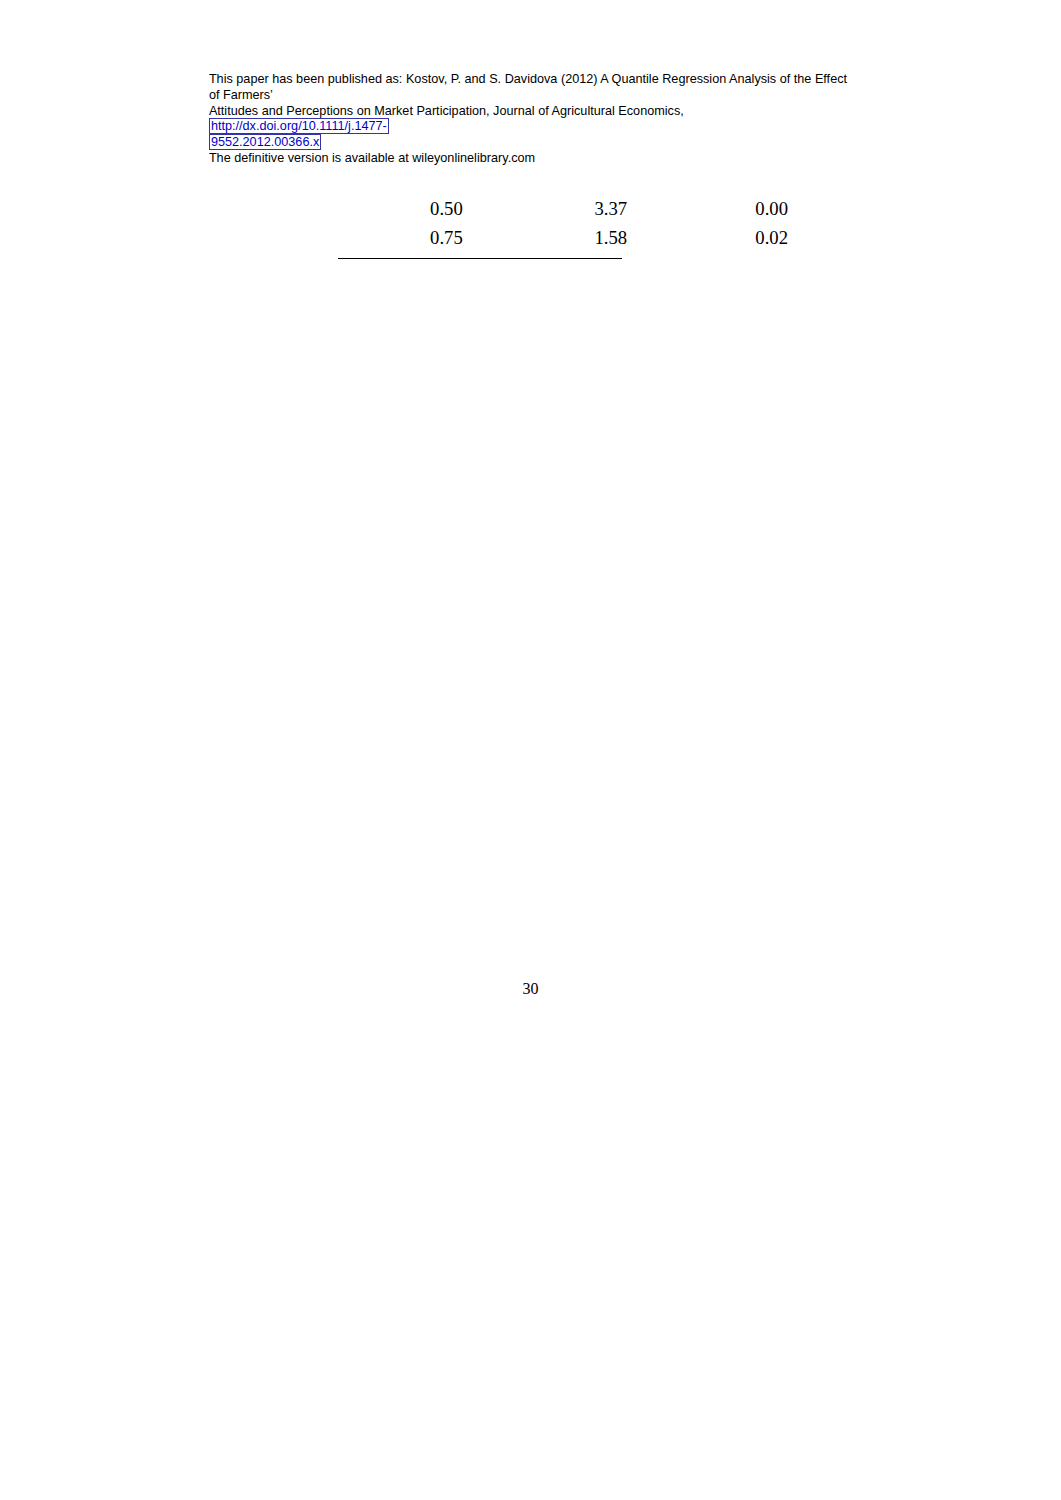This paper has been published as: Kostov, P. and S. Davidova (2012) A Quantile Regression Analysis of the Effect of Farmers’ Attitudes and Perceptions on Market Participation, Journal of Agricultural Economics, http://dx.doi.org/10.1111/j.1477- 9552.2012.00366.x The definitive version is available at wileyonlinelibrary.com
| 0.50 | 3.37 | 0.00 |
| 0.75 | 1.58 | 0.02 |
30